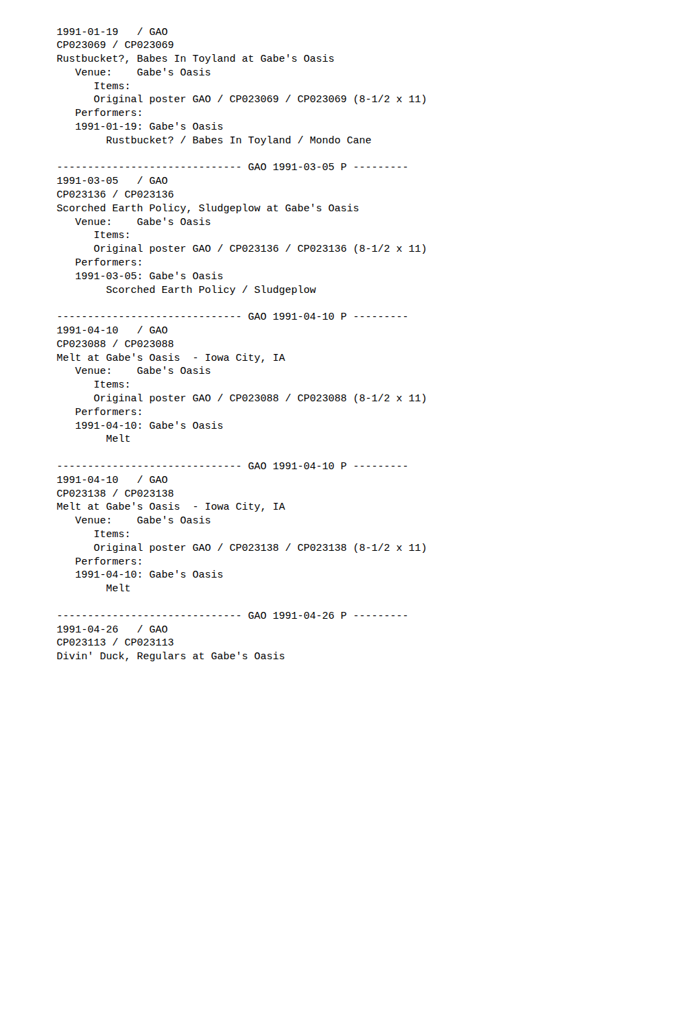1991-01-19   / GAO 
CP023069 / CP023069
Rustbucket?, Babes In Toyland at Gabe's Oasis
   Venue:    Gabe's Oasis
      Items:
      Original poster GAO / CP023069 / CP023069 (8-1/2 x 11)
   Performers:
   1991-01-19: Gabe's Oasis
        Rustbucket? / Babes In Toyland / Mondo Cane

------------------------------ GAO 1991-03-05 P ---------
1991-03-05   / GAO 
CP023136 / CP023136
Scorched Earth Policy, Sludgeplow at Gabe's Oasis
   Venue:    Gabe's Oasis
      Items:
      Original poster GAO / CP023136 / CP023136 (8-1/2 x 11)
   Performers:
   1991-03-05: Gabe's Oasis
        Scorched Earth Policy / Sludgeplow

------------------------------ GAO 1991-04-10 P ---------
1991-04-10   / GAO 
CP023088 / CP023088
Melt at Gabe's Oasis  - Iowa City, IA
   Venue:    Gabe's Oasis
      Items:
      Original poster GAO / CP023088 / CP023088 (8-1/2 x 11)
   Performers:
   1991-04-10: Gabe's Oasis
        Melt

------------------------------ GAO 1991-04-10 P ---------
1991-04-10   / GAO 
CP023138 / CP023138
Melt at Gabe's Oasis  - Iowa City, IA
   Venue:    Gabe's Oasis
      Items:
      Original poster GAO / CP023138 / CP023138 (8-1/2 x 11)
   Performers:
   1991-04-10: Gabe's Oasis
        Melt

------------------------------ GAO 1991-04-26 P ---------
1991-04-26   / GAO 
CP023113 / CP023113
Divin' Duck, Regulars at Gabe's Oasis